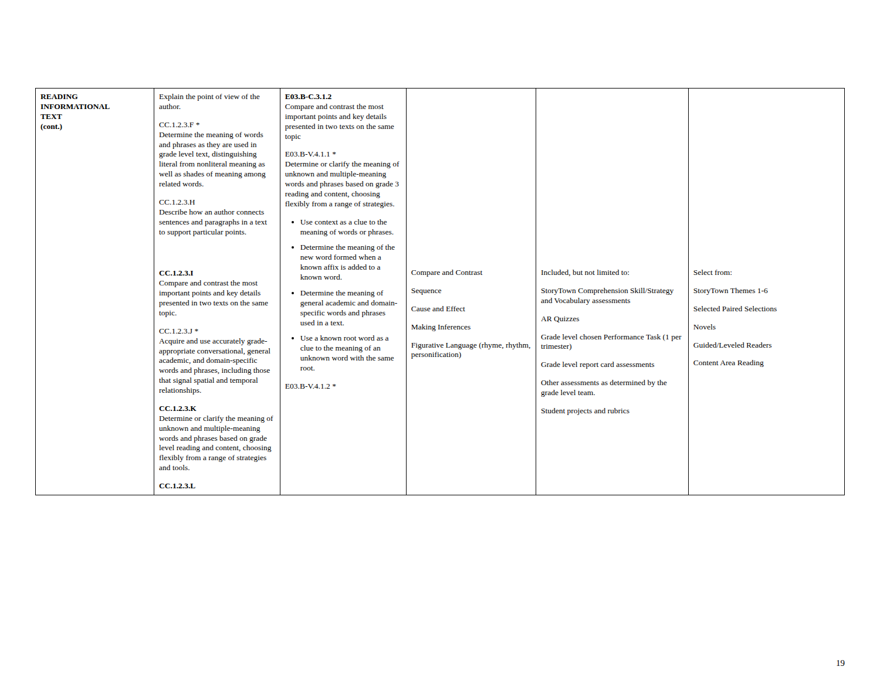| READING INFORMATIONAL TEXT (cont.) | Explain the point of view of the author. CC.1.2.3.F * Determine the meaning of words and phrases as they are used in grade level text, distinguishing literal from nonliteral meaning as well as shades of meaning among related words. CC.1.2.3.H Describe how an author connects sentences and paragraphs in a text to support particular points. CC.1.2.3.I Compare and contrast the most important points and key details presented in two texts on the same topic. CC.1.2.3.J * Acquire and use accurately grade-appropriate conversational, general academic, and domain-specific words and phrases, including those that signal spatial and temporal relationships. CC.1.2.3.K Determine or clarify the meaning of unknown and multiple-meaning words and phrases based on grade level reading and content, choosing flexibly from a range of strategies and tools. CC.1.2.3.L | E03.B-C.3.1.2 Compare and contrast the most important points and key details presented in two texts on the same topic E03.B-V.4.1.1 * Determine or clarify the meaning of unknown and multiple-meaning words and phrases based on grade 3 reading and content, choosing flexibly from a range of strategies. Use context as a clue to the meaning of words or phrases. Determine the meaning of the new word formed when a known affix is added to a known word. Determine the meaning of general academic and domain-specific words and phrases used in a text. Use a known root word as a clue to the meaning of an unknown word with the same root. E03.B-V.4.1.2 * | Compare and Contrast Sequence Cause and Effect Making Inferences Figurative Language (rhyme, rhythm, personification) | Included, but not limited to: StoryTown Comprehension Skill/Strategy and Vocabulary assessments AR Quizzes Grade level chosen Performance Task (1 per trimester) Grade level report card assessments Other assessments as determined by the grade level team. Student projects and rubrics | Select from: StoryTown Themes 1-6 Selected Paired Selections Novels Guided/Leveled Readers Content Area Reading |
19